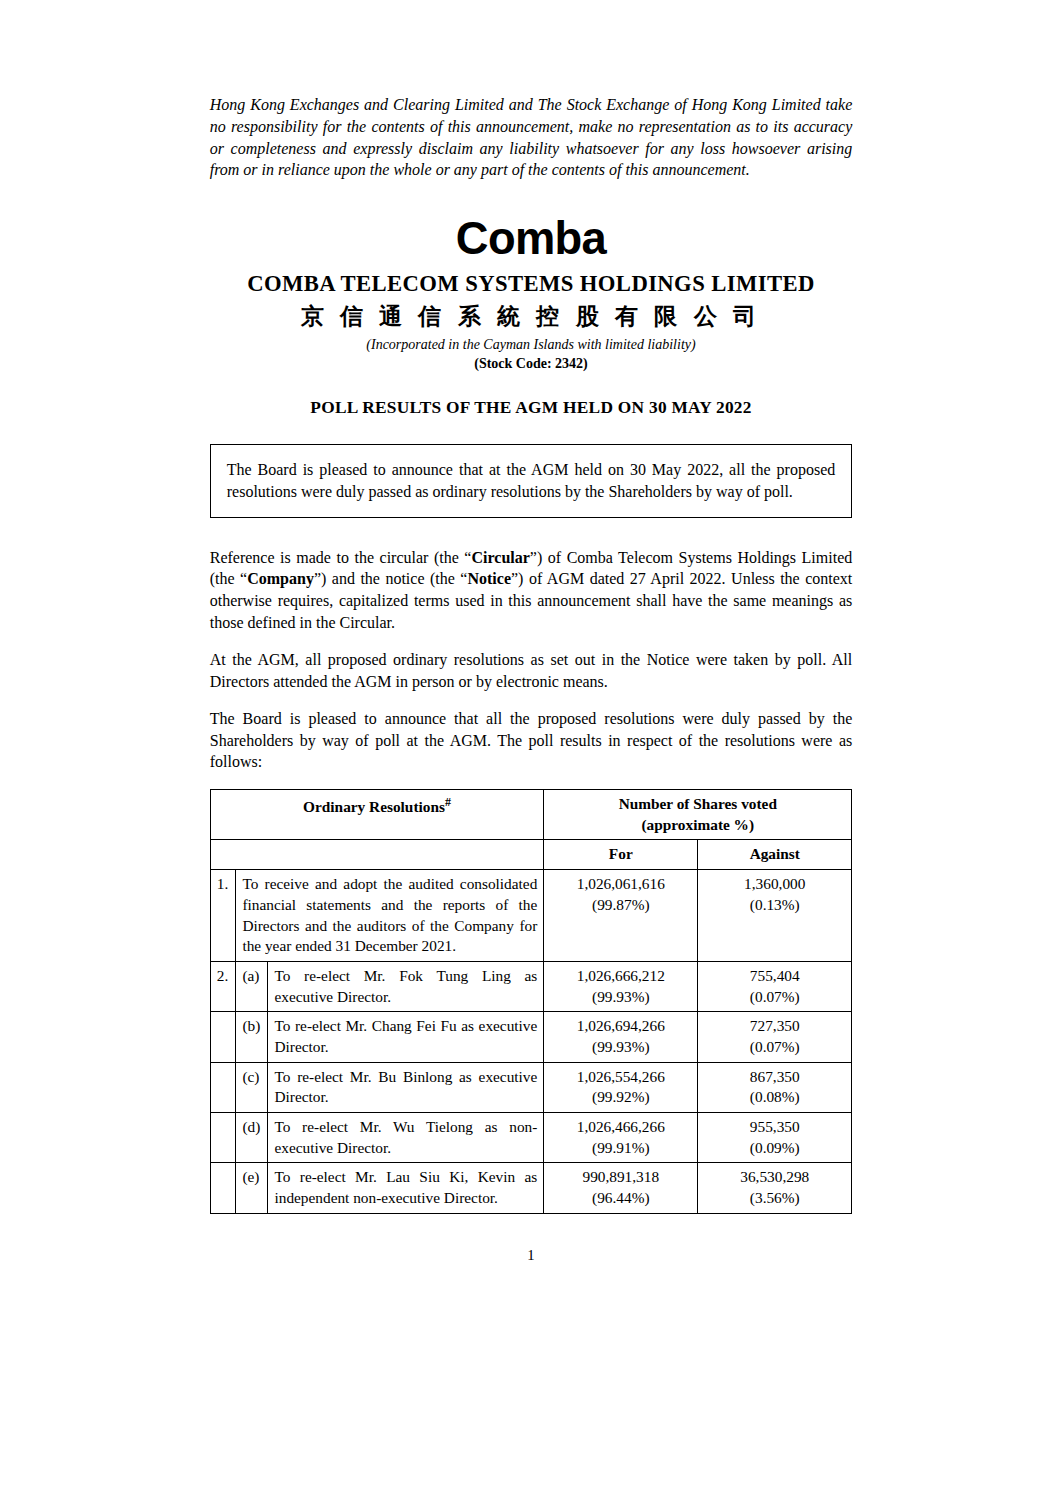Hong Kong Exchanges and Clearing Limited and The Stock Exchange of Hong Kong Limited take no responsibility for the contents of this announcement, make no representation as to its accuracy or completeness and expressly disclaim any liability whatsoever for any loss howsoever arising from or in reliance upon the whole or any part of the contents of this announcement.
Comba
COMBA TELECOM SYSTEMS HOLDINGS LIMITED
京 信 通 信 系 統 控 股 有 限 公 司
(Incorporated in the Cayman Islands with limited liability)
(Stock Code: 2342)
POLL RESULTS OF THE AGM HELD ON 30 MAY 2022
The Board is pleased to announce that at the AGM held on 30 May 2022, all the proposed resolutions were duly passed as ordinary resolutions by the Shareholders by way of poll.
Reference is made to the circular (the “Circular”) of Comba Telecom Systems Holdings Limited (the “Company”) and the notice (the “Notice”) of AGM dated 27 April 2022. Unless the context otherwise requires, capitalized terms used in this announcement shall have the same meanings as those defined in the Circular.
At the AGM, all proposed ordinary resolutions as set out in the Notice were taken by poll. All Directors attended the AGM in person or by electronic means.
The Board is pleased to announce that all the proposed resolutions were duly passed by the Shareholders by way of poll at the AGM. The poll results in respect of the resolutions were as follows:
| Ordinary Resolutions # | Number of Shares voted (approximate %) |
| --- | --- |
| | For | Against |
| 1. | To receive and adopt the audited consolidated financial statements and the reports of the Directors and the auditors of the Company for the year ended 31 December 2021. | 1,026,061,616 (99.87%) | 1,360,000 (0.13%) |
| 2. | (a) | To re-elect Mr. Fok Tung Ling as executive Director. | 1,026,666,212 (99.93%) | 755,404 (0.07%) |
| | (b) | To re-elect Mr. Chang Fei Fu as executive Director. | 1,026,694,266 (99.93%) | 727,350 (0.07%) |
| | (c) | To re-elect Mr. Bu Binlong as executive Director. | 1,026,554,266 (99.92%) | 867,350 (0.08%) |
| | (d) | To re-elect Mr. Wu Tielong as non-executive Director. | 1,026,466,266 (99.91%) | 955,350 (0.09%) |
| | (e) | To re-elect Mr. Lau Siu Ki, Kevin as independent non-executive Director. | 990,891,318 (96.44%) | 36,530,298 (3.56%) |
1